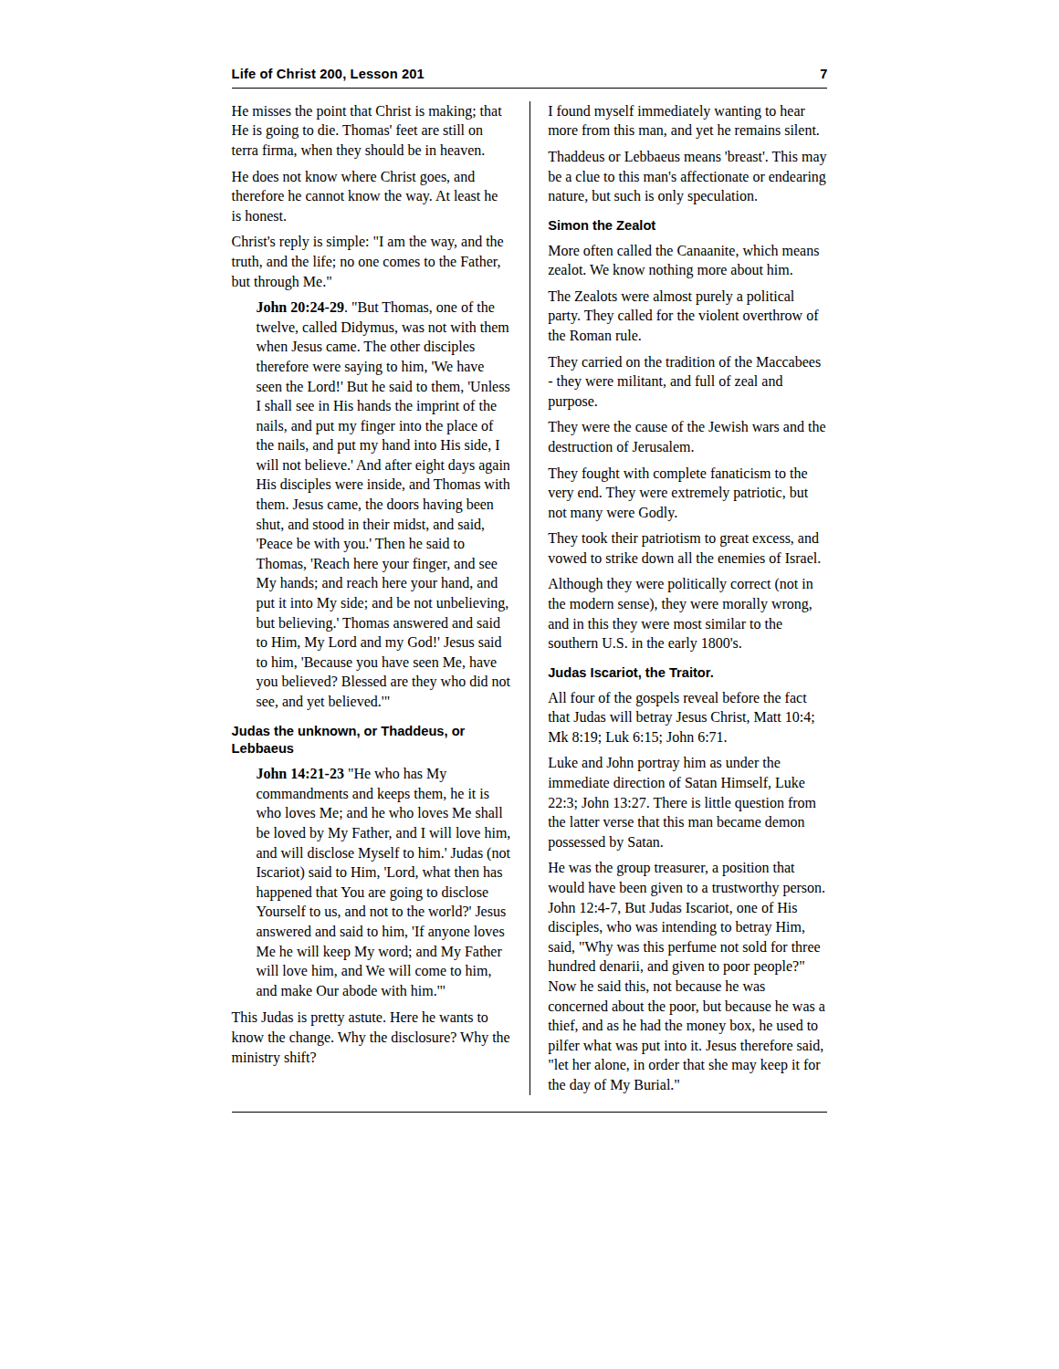Life of Christ 200, Lesson 201 7
He misses the point that Christ is making; that He is going to die. Thomas' feet are still on terra firma, when they should be in heaven.
He does not know where Christ goes, and therefore he cannot know the way. At least he is honest.
Christ's reply is simple: "I am the way, and the truth, and the life; no one comes to the Father, but through Me."
John 20:24-29. "But Thomas, one of the twelve, called Didymus, was not with them when Jesus came. The other disciples therefore were saying to him, 'We have seen the Lord!' But he said to them, 'Unless I shall see in His hands the imprint of the nails, and put my finger into the place of the nails, and put my hand into His side, I will not believe.' And after eight days again His disciples were inside, and Thomas with them. Jesus came, the doors having been shut, and stood in their midst, and said, 'Peace be with you.' Then he said to Thomas, 'Reach here your finger, and see My hands; and reach here your hand, and put it into My side; and be not unbelieving, but believing.' Thomas answered and said to Him, My Lord and my God!' Jesus said to him, 'Because you have seen Me, have you believed? Blessed are they who did not see, and yet believed.'"
Judas the unknown, or Thaddeus, or Lebbaeus
John 14:21-23 "He who has My commandments and keeps them, he it is who loves Me; and he who loves Me shall be loved by My Father, and I will love him, and will disclose Myself to him.' Judas (not Iscariot) said to Him, 'Lord, what then has happened that You are going to disclose Yourself to us, and not to the world?' Jesus answered and said to him, 'If anyone loves Me he will keep My word; and My Father will love him, and We will come to him, and make Our abode with him.'"
This Judas is pretty astute. Here he wants to know the change. Why the disclosure? Why the ministry shift?
I found myself immediately wanting to hear more from this man, and yet he remains silent.
Thaddeus or Lebbaeus means 'breast'. This may be a clue to this man's affectionate or endearing nature, but such is only speculation.
Simon the Zealot
More often called the Canaanite, which means zealot. We know nothing more about him.
The Zealots were almost purely a political party. They called for the violent overthrow of the Roman rule.
They carried on the tradition of the Maccabees - they were militant, and full of zeal and purpose.
They were the cause of the Jewish wars and the destruction of Jerusalem.
They fought with complete fanaticism to the very end. They were extremely patriotic, but not many were Godly.
They took their patriotism to great excess, and vowed to strike down all the enemies of Israel.
Although they were politically correct (not in the modern sense), they were morally wrong, and in this they were most similar to the southern U.S. in the early 1800's.
Judas Iscariot, the Traitor.
All four of the gospels reveal before the fact that Judas will betray Jesus Christ, Matt 10:4; Mk 8:19; Luk 6:15; John 6:71.
Luke and John portray him as under the immediate direction of Satan Himself, Luke 22:3; John 13:27. There is little question from the latter verse that this man became demon possessed by Satan.
He was the group treasurer, a position that would have been given to a trustworthy person. John 12:4-7, But Judas Iscariot, one of His disciples, who was intending to betray Him, said, "Why was this perfume not sold for three hundred denarii, and given to poor people?" Now he said this, not because he was concerned about the poor, but because he was a thief, and as he had the money box, he used to pilfer what was put into it. Jesus therefore said, "let her alone, in order that she may keep it for the day of My Burial."